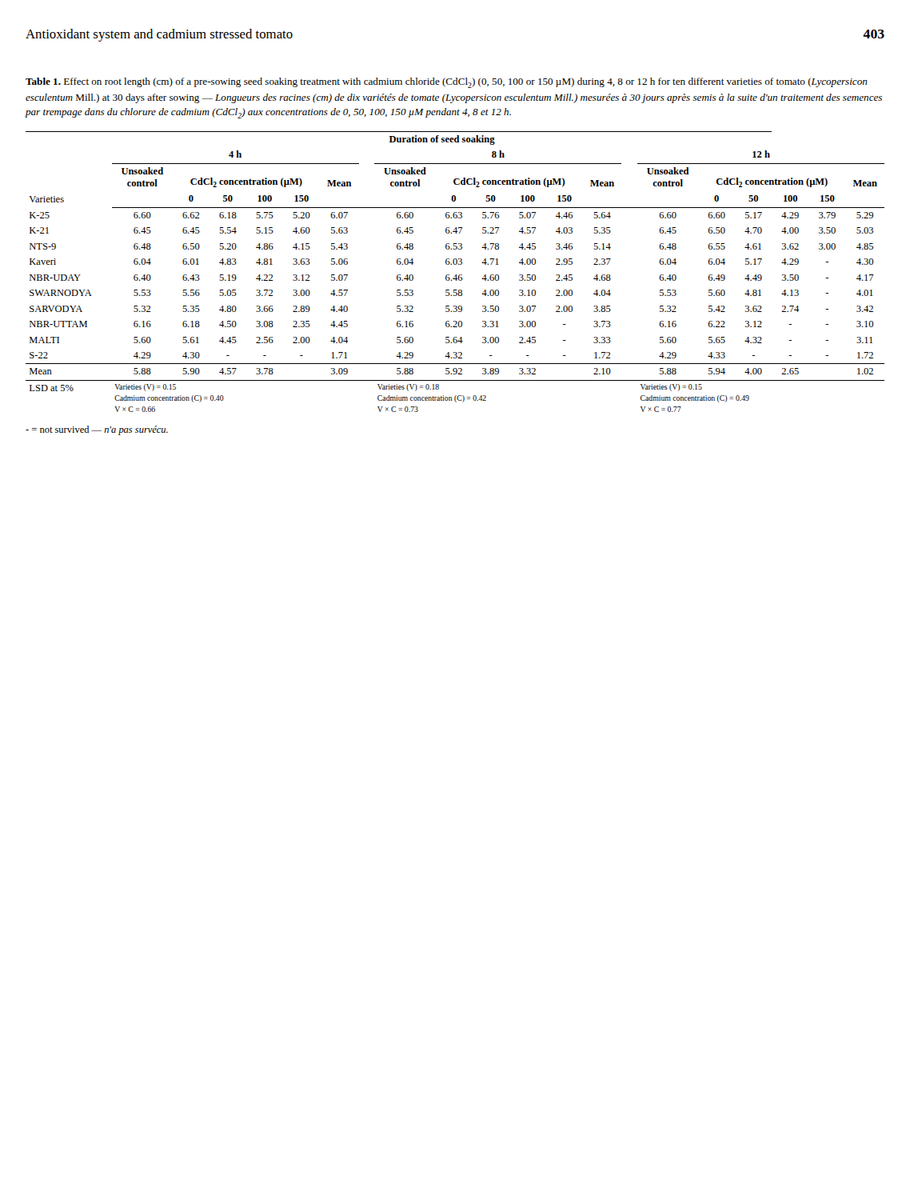Antioxidant system and cadmium stressed tomato
403
Table 1. Effect on root length (cm) of a pre-sowing seed soaking treatment with cadmium chloride (CdCl2) (0, 50, 100 or 150 µM) during 4, 8 or 12 h for ten different varieties of tomato (Lycopersicon esculentum Mill.) at 30 days after sowing — Longueurs des racines (cm) de dix variétés de tomate (Lycopersicon esculentum Mill.) mesurées à 30 jours après semis à la suite d'un traitement des semences par trempage dans du chlorure de cadmium (CdCl2) aux concentrations de 0, 50, 100, 150 µM pendant 4, 8 et 12 h.
| Varieties | Duration of seed soaking |
| --- | --- |
| 4 h | | 8 h | | 12 h |
| Unsoaked control | CdCl 2 concentration (µM) | Mean | | Unsoaked control | CdCl 2 concentration (µM) | Mean | | Unsoaked control | CdCl 2 concentration (µM) | Mean |
| | 0 | 50 | 100 | 150 | | | | 0 | 50 | 100 | 150 | | | | 0 | 50 | 100 | 150 | |
| K-25 | 6.60 | 6.62 | 6.18 | 5.75 | 5.20 | 6.07 | | 6.60 | 6.63 | 5.76 | 5.07 | 4.46 | 5.64 | | 6.60 | 6.60 | 5.17 | 4.29 | 3.79 | 5.29 |
| K-21 | 6.45 | 6.45 | 5.54 | 5.15 | 4.60 | 5.63 | | 6.45 | 6.47 | 5.27 | 4.57 | 4.03 | 5.35 | | 6.45 | 6.50 | 4.70 | 4.00 | 3.50 | 5.03 |
| NTS-9 | 6.48 | 6.50 | 5.20 | 4.86 | 4.15 | 5.43 | | 6.48 | 6.53 | 4.78 | 4.45 | 3.46 | 5.14 | | 6.48 | 6.55 | 4.61 | 3.62 | 3.00 | 4.85 |
| Kaveri | 6.04 | 6.01 | 4.83 | 4.81 | 3.63 | 5.06 | | 6.04 | 6.03 | 4.71 | 4.00 | 2.95 | 2.37 | | 6.04 | 6.04 | 5.17 | 4.29 | - | 4.30 |
| NBR-UDAY | 6.40 | 6.43 | 5.19 | 4.22 | 3.12 | 5.07 | | 6.40 | 6.46 | 4.60 | 3.50 | 2.45 | 4.68 | | 6.40 | 6.49 | 4.49 | 3.50 | - | 4.17 |
| SWARNODYA | 5.53 | 5.56 | 5.05 | 3.72 | 3.00 | 4.57 | | 5.53 | 5.58 | 4.00 | 3.10 | 2.00 | 4.04 | | 5.53 | 5.60 | 4.81 | 4.13 | - | 4.01 |
| SARVODYA | 5.32 | 5.35 | 4.80 | 3.66 | 2.89 | 4.40 | | 5.32 | 5.39 | 3.50 | 3.07 | 2.00 | 3.85 | | 5.32 | 5.42 | 3.62 | 2.74 | - | 3.42 |
| NBR-UTTAM | 6.16 | 6.18 | 4.50 | 3.08 | 2.35 | 4.45 | | 6.16 | 6.20 | 3.31 | 3.00 | - | 3.73 | | 6.16 | 6.22 | 3.12 | - | - | 3.10 |
| MALTI | 5.60 | 5.61 | 4.45 | 2.56 | 2.00 | 4.04 | | 5.60 | 5.64 | 3.00 | 2.45 | - | 3.33 | | 5.60 | 5.65 | 4.32 | - | - | 3.11 |
| S-22 | 4.29 | 4.30 | - | - | - | 1.71 | | 4.29 | 4.32 | - | - | - | 1.72 | | 4.29 | 4.33 | - | - | - | 1.72 |
| Mean | 5.88 | 5.90 | 4.57 | 3.78 | | 3.09 | | 5.88 | 5.92 | 3.89 | 3.32 | | 2.10 | | 5.88 | 5.94 | 4.00 | 2.65 | | 1.02 |
| LSD at 5% | Varieties (V) = 0.15 Cadmium concentration (C) = 0.40 V × C = 0.66 | | Varieties (V) = 0.18 Cadmium concentration (C) = 0.42 V × C = 0.73 | | Varieties (V) = 0.15 Cadmium concentration (C) = 0.49 V × C = 0.77 |
- = not survived — n'a pas survécu.